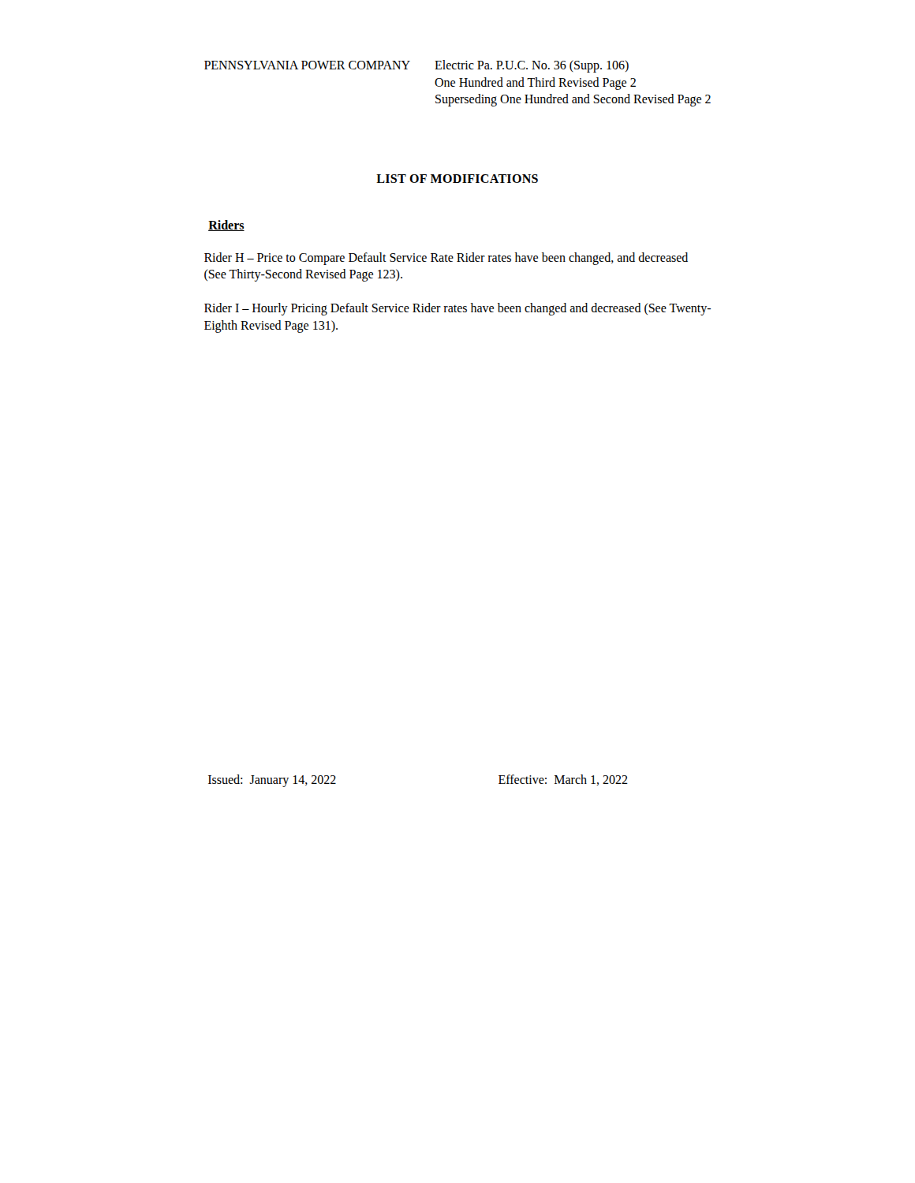PENNSYLVANIA POWER COMPANY
Electric Pa. P.U.C. No. 36 (Supp. 106)
One Hundred and Third Revised Page 2
Superseding One Hundred and Second Revised Page 2
LIST OF MODIFICATIONS
Riders
Rider H – Price to Compare Default Service Rate Rider rates have been changed, and decreased (See Thirty-Second Revised Page 123).
Rider I – Hourly Pricing Default Service Rider rates have been changed and decreased (See Twenty-Eighth Revised Page 131).
Issued: January 14, 2022
Effective: March 1, 2022